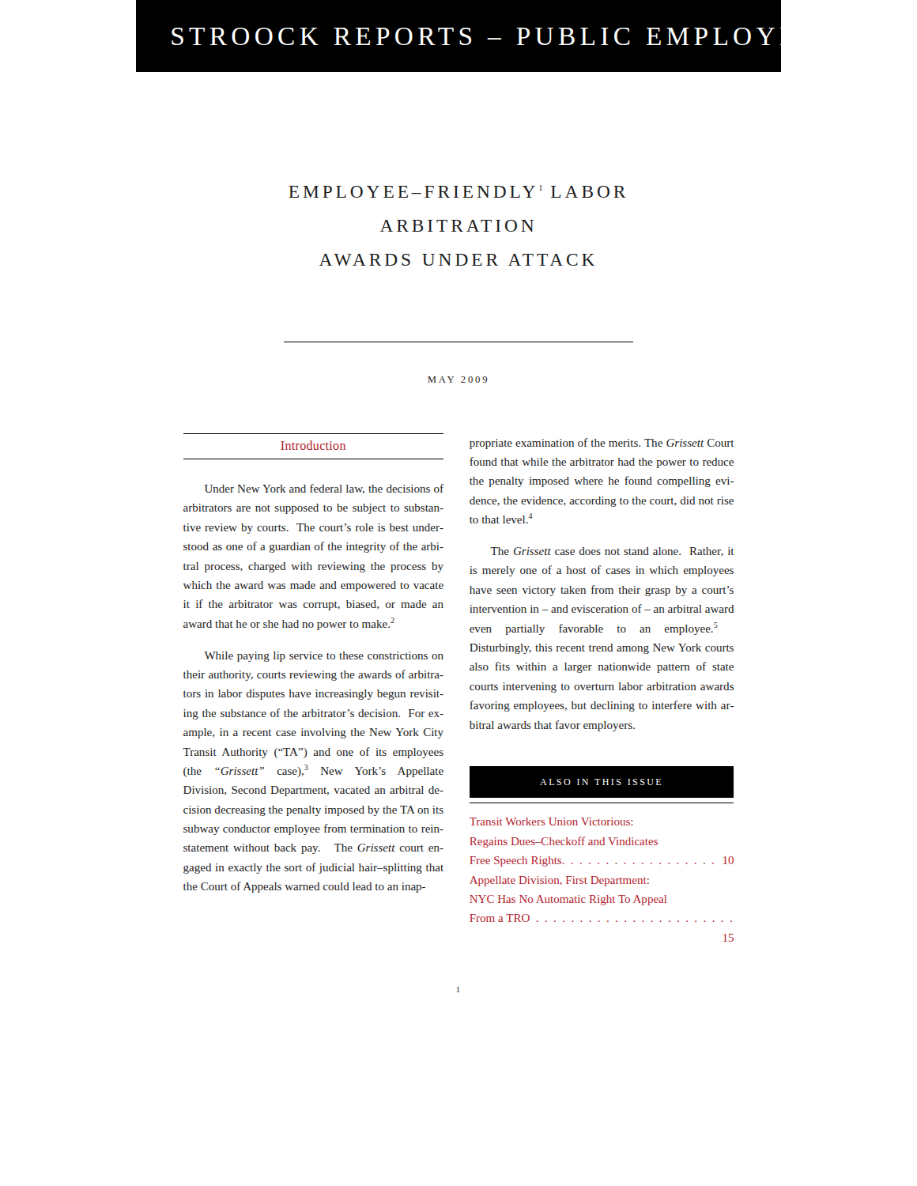Stroock Reports – Public Employee Law
Employee–Friendly1 Labor Arbitration
Awards Under Attack
May 2009
Introduction
Under New York and federal law, the decisions of arbitrators are not supposed to be subject to substantive review by courts. The court’s role is best understood as one of a guardian of the integrity of the arbitral process, charged with reviewing the process by which the award was made and empowered to vacate it if the arbitrator was corrupt, biased, or made an award that he or she had no power to make.2
While paying lip service to these constrictions on their authority, courts reviewing the awards of arbitrators in labor disputes have increasingly begun revisiting the substance of the arbitrator’s decision. For example, in a recent case involving the New York City Transit Authority (“TA”) and one of its employees (the “Grissett” case),3 New York’s Appellate Division, Second Department, vacated an arbitral decision decreasing the penalty imposed by the TA on its subway conductor employee from termination to reinstatement without back pay. The Grissett court engaged in exactly the sort of judicial hair–splitting that the Court of Appeals warned could lead to an inap-
propriate examination of the merits. The Grissett Court found that while the arbitrator had the power to reduce the penalty imposed where he found compelling evidence, the evidence, according to the court, did not rise to that level.4
The Grissett case does not stand alone. Rather, it is merely one of a host of cases in which employees have seen victory taken from their grasp by a court’s intervention in – and evisceration of – an arbitral award even partially favorable to an employee.5 Disturbingly, this recent trend among New York courts also fits within a larger nationwide pattern of state courts intervening to overturn labor arbitration awards favoring employees, but declining to interfere with arbitral awards that favor employers.
Also in this Issue
Transit Workers Union Victorious:
Regains Dues–Checkoff and Vindicates
Free Speech Rights. . . . . . . . . . . . . . . . . . 10
Appellate Division, First Department:
NYC Has No Automatic Right To Appeal
From a TRO . . . . . . . . . . . . . . . . . . . . . . . 15
1